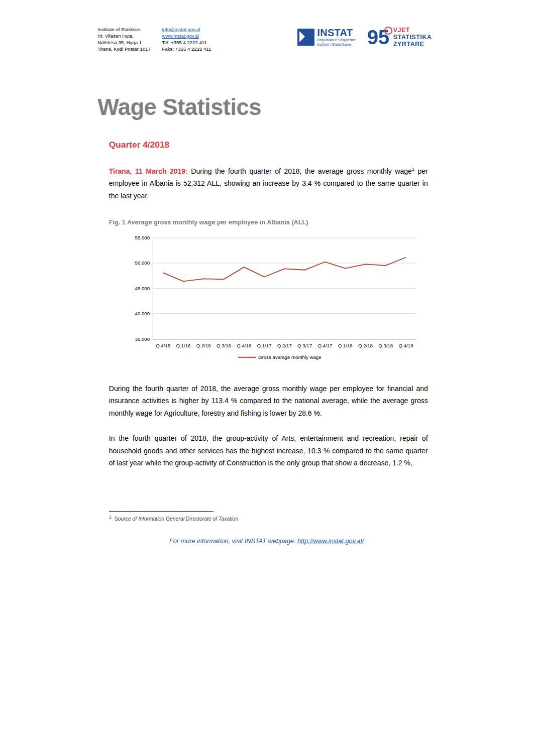Institute of Statistics
Rr. Vllazën Huta,
Ndërtesa 35, Hyrja 1
Tiranë, Kodi Postar 1017
info@instat.gov.al
www.instat.gov.al
Tel: +355 4 2222 411
Faks: +355 4 2222 411
INSTAT
Republika e Shqipërisë
Instituti i Statistikave
95
VJET
STATISTIKA
ZYRTARE
Wage Statistics
Quarter 4/2018
Tirana, 11 March 2019: During the fourth quarter of 2018, the average gross monthly wage1 per employee in Albania is 52,312 ALL, showing an increase by 3.4 % compared to the same quarter in the last year.
Fig. 1 Average gross monthly wage per employee in Albania (ALL)
55.000 50.000 45.000 40.000 35.000 Q.4/15 Q.1/16 Q.2/16 Q.3/16 Q.4/16 Q.1/17 Q.2/17 Q.3/17 Q.4/17 Q.1/18 Q.2/18 Q.3/18 Q.4/18 Gross average monthly wage
During the fourth quarter of 2018, the average gross monthly wage per employee for financial and insurance activities is higher by 113.4 % compared to the national average, while the average gross monthly wage for Agriculture, forestry and fishing is lower by 28.6 %.
In the fourth quarter of 2018, the group-activity of Arts, entertainment and recreation, repair of household goods and other services has the highest increase, 10.3 % compared to the same quarter of last year while the group-activity of Construction is the only group that show a decrease, 1.2 %,
1 Source of Information General Directorate of Taxation
For more information, visit INSTAT webpage: http://www.instat.gov.al/